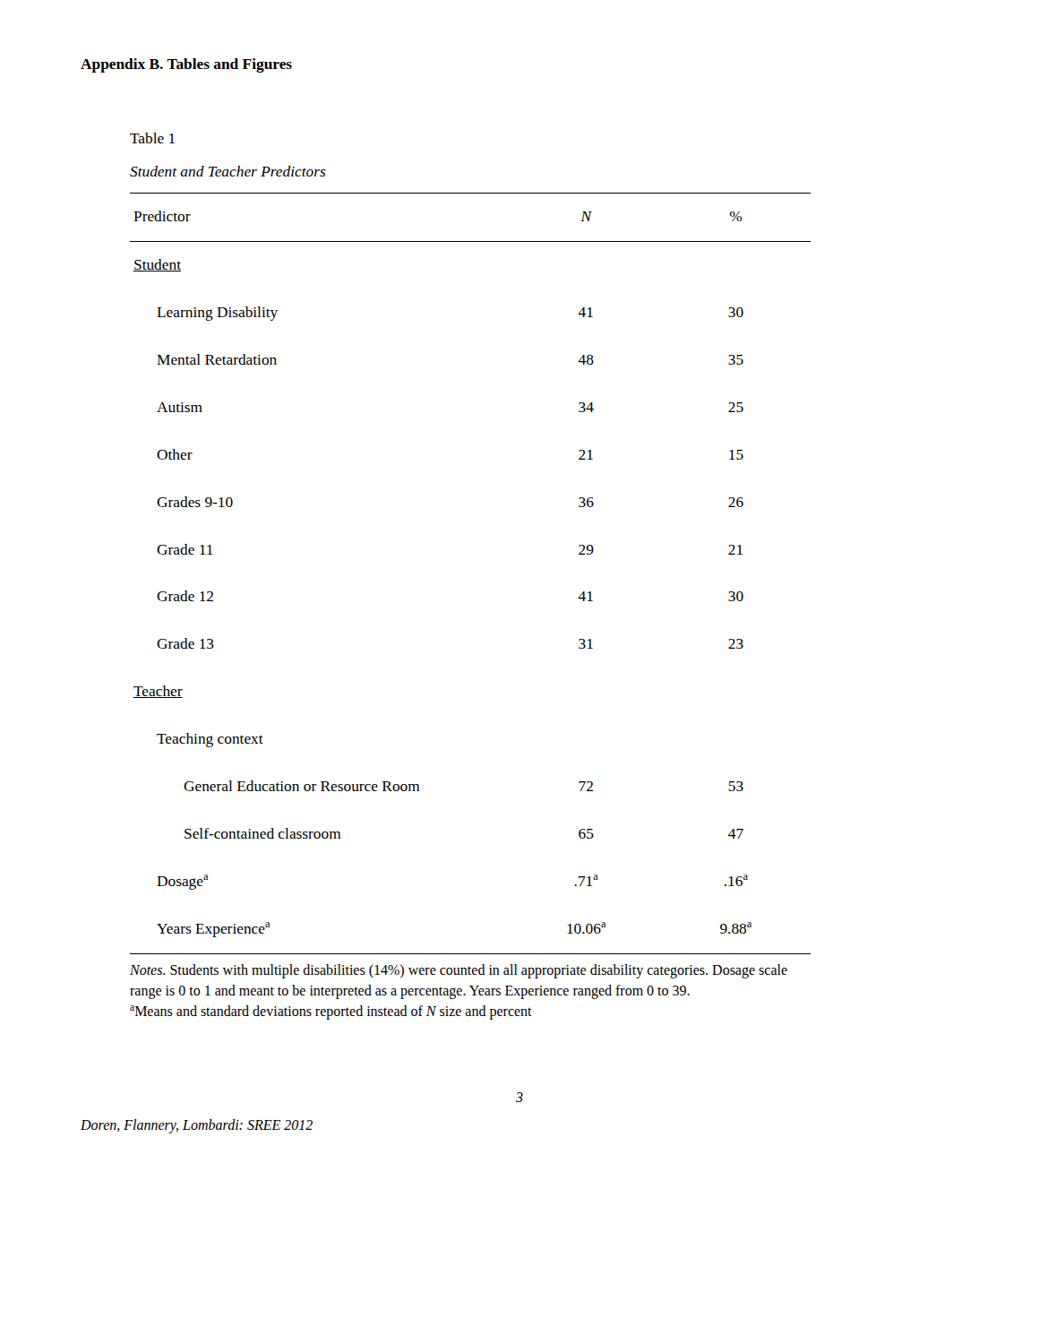Appendix B. Tables and Figures
Table 1
Student and Teacher Predictors
| Predictor | N | % |
| --- | --- | --- |
| Student | | |
| Learning Disability | 41 | 30 |
| Mental Retardation | 48 | 35 |
| Autism | 34 | 25 |
| Other | 21 | 15 |
| Grades 9-10 | 36 | 26 |
| Grade 11 | 29 | 21 |
| Grade 12 | 41 | 30 |
| Grade 13 | 31 | 23 |
| Teacher | | |
| Teaching context | | |
| General Education or Resource Room | 72 | 53 |
| Self-contained classroom | 65 | 47 |
| Dosage a | .71 a | .16 a |
| Years Experience a | 10.06 a | 9.88 a |
Notes. Students with multiple disabilities (14%) were counted in all appropriate disability categories. Dosage scale range is 0 to 1 and meant to be interpreted as a percentage. Years Experience ranged from 0 to 39.
aMeans and standard deviations reported instead of N size and percent
3
Doren, Flannery, Lombardi: SREE 2012